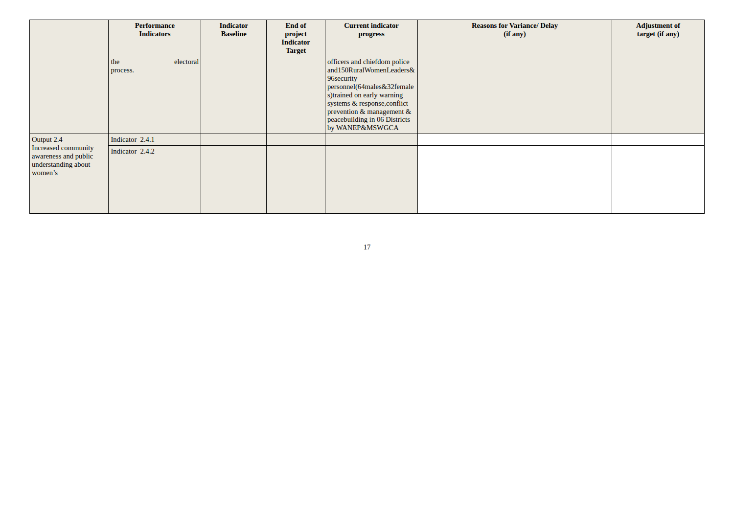| | Performance Indicators | Indicator Baseline | End of project Indicator Target | Current indicator progress | Reasons for Variance/ Delay (if any) | Adjustment of target (if any) |
| --- | --- | --- | --- | --- | --- | --- |
| | the electoral process. | | | officers and chiefdom police and150RuralWomenLeaders&96security personnel(64males&32females)trained on early warning systems & response,conflict prevention & management & peacebuilding in 06 Districts by WANEP&MSWGCA | | |
| Output 2.4 Increased community awareness and public understanding about women’s | Indicator 2.4.1 | | | | | |
| Indicator 2.4.2 | | | | | |
17